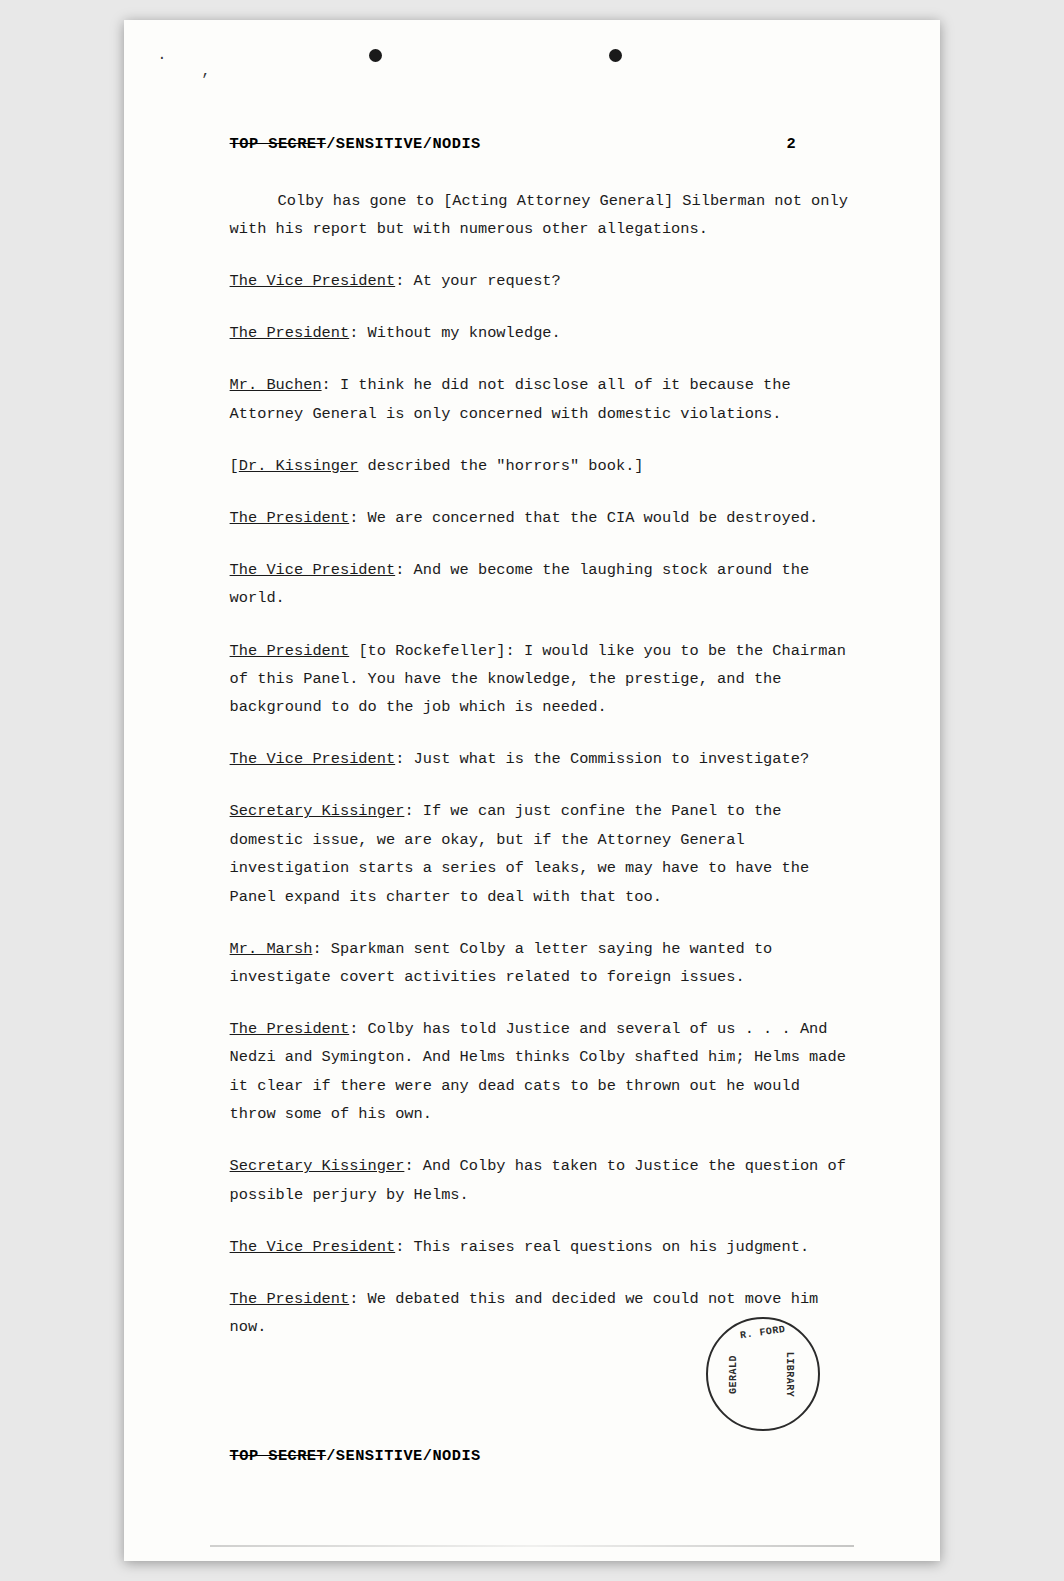.
,
TOP SECRET/SENSITIVE/NODIS
2
Colby has gone to [Acting Attorney General] Silberman not only with his report but with numerous other allegations.
The Vice President: At your request?
The President: Without my knowledge.
Mr. Buchen: I think he did not disclose all of it because the Attorney General is only concerned with domestic violations.
[Dr. Kissinger described the "horrors" book.]
The President: We are concerned that the CIA would be destroyed.
The Vice President: And we become the laughing stock around the world.
The President [to Rockefeller]: I would like you to be the Chairman of this Panel. You have the knowledge, the prestige, and the background to do the job which is needed.
The Vice President: Just what is the Commission to investigate?
Secretary Kissinger: If we can just confine the Panel to the domestic issue, we are okay, but if the Attorney General investigation starts a series of leaks, we may have to have the Panel expand its charter to deal with that too.
Mr. Marsh: Sparkman sent Colby a letter saying he wanted to investigate covert activities related to foreign issues.
The President: Colby has told Justice and several of us . . . And Nedzi and Symington. And Helms thinks Colby shafted him; Helms made it clear if there were any dead cats to be thrown out he would throw some of his own.
Secretary Kissinger: And Colby has taken to Justice the question of possible perjury by Helms.
The Vice President: This raises real questions on his judgment.
The President: We debated this and decided we could not move him now.
TOP SECRET/SENSITIVE/NODIS
R. FORD GERALD LIBRARY